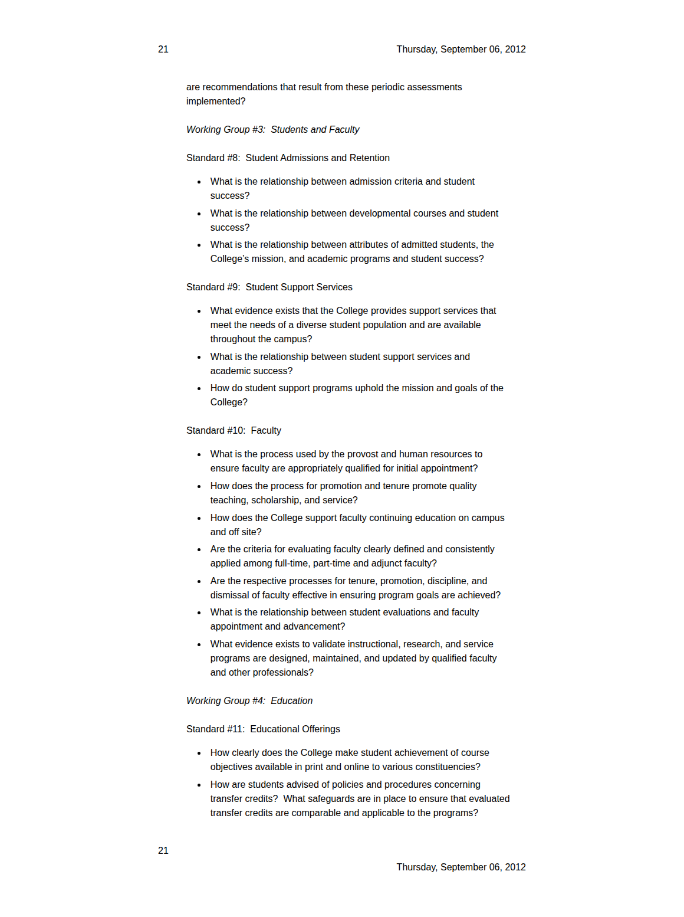21 Thursday, September 06, 2012
are recommendations that result from these periodic assessments implemented?
Working Group #3: Students and Faculty
Standard #8: Student Admissions and Retention
What is the relationship between admission criteria and student success?
What is the relationship between developmental courses and student success?
What is the relationship between attributes of admitted students, the College’s mission, and academic programs and student success?
Standard #9: Student Support Services
What evidence exists that the College provides support services that meet the needs of a diverse student population and are available throughout the campus?
What is the relationship between student support services and academic success?
How do student support programs uphold the mission and goals of the College?
Standard #10: Faculty
What is the process used by the provost and human resources to ensure faculty are appropriately qualified for initial appointment?
How does the process for promotion and tenure promote quality teaching, scholarship, and service?
How does the College support faculty continuing education on campus and off site?
Are the criteria for evaluating faculty clearly defined and consistently applied among full-time, part-time and adjunct faculty?
Are the respective processes for tenure, promotion, discipline, and dismissal of faculty effective in ensuring program goals are achieved?
What is the relationship between student evaluations and faculty appointment and advancement?
What evidence exists to validate instructional, research, and service programs are designed, maintained, and updated by qualified faculty and other professionals?
Working Group #4: Education
Standard #11: Educational Offerings
How clearly does the College make student achievement of course objectives available in print and online to various constituencies?
How are students advised of policies and procedures concerning transfer credits? What safeguards are in place to ensure that evaluated transfer credits are comparable and applicable to the programs?
21
Thursday, September 06, 2012